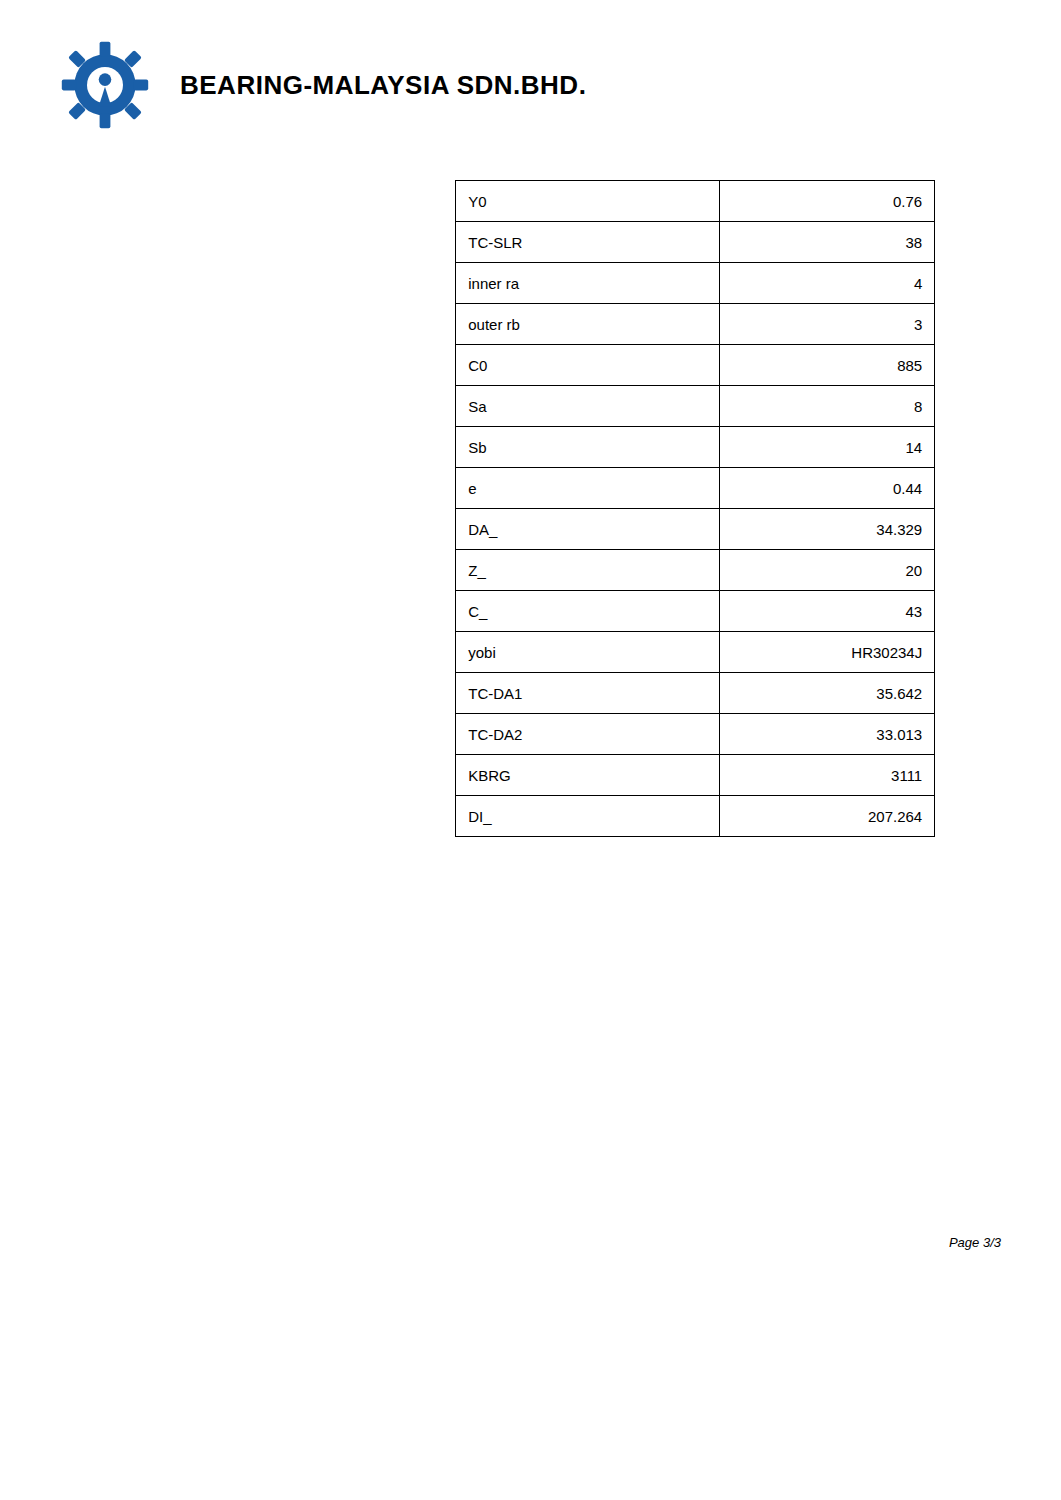BEARING-MALAYSIA SDN.BHD.
| Y0 | 0.76 |
| TC-SLR | 38 |
| inner ra | 4 |
| outer rb | 3 |
| C0 | 885 |
| Sa | 8 |
| Sb | 14 |
| e | 0.44 |
| DA_ | 34.329 |
| Z_ | 20 |
| C_ | 43 |
| yobi | HR30234J |
| TC-DA1 | 35.642 |
| TC-DA2 | 33.013 |
| KBRG | 3111 |
| DI_ | 207.264 |
Page 3/3